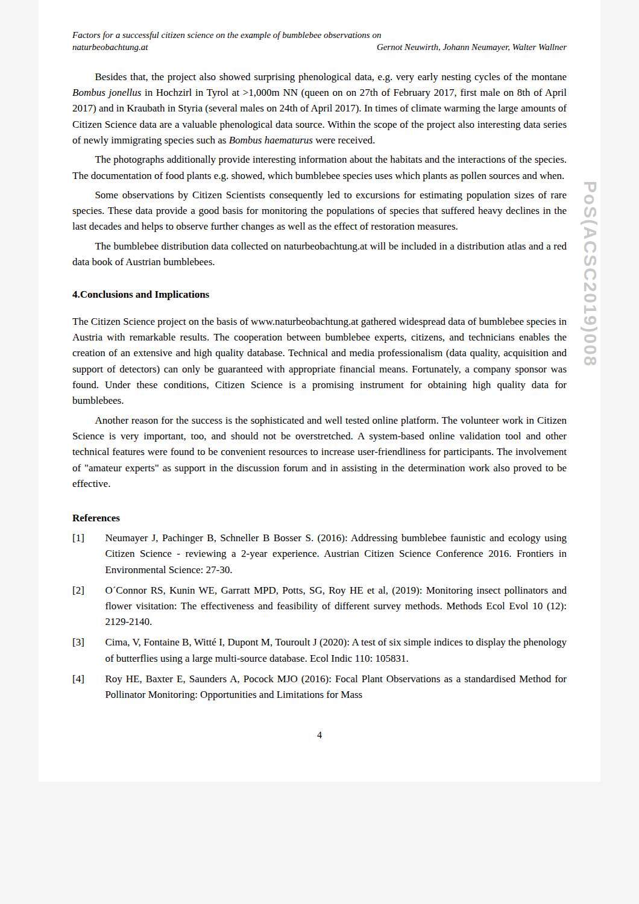Factors for a successful citizen science on the example of bumblebee observations on
naturbeobachtung.at Gernot Neuwirth, Johann Neumayer, Walter Wallner
PoS(ACSC2019)008
Besides that, the project also showed surprising phenological data, e.g. very early nesting cycles of the montane Bombus jonellus in Hochzirl in Tyrol at >1,000m NN (queen on on 27th of February 2017, first male on 8th of April 2017) and in Kraubath in Styria (several males on 24th of April 2017). In times of climate warming the large amounts of Citizen Science data are a valuable phenological data source. Within the scope of the project also interesting data series of newly immigrating species such as Bombus haematurus were received.
The photographs additionally provide interesting information about the habitats and the interactions of the species. The documentation of food plants e.g. showed, which bumblebee species uses which plants as pollen sources and when.
Some observations by Citizen Scientists consequently led to excursions for estimating population sizes of rare species. These data provide a good basis for monitoring the populations of species that suffered heavy declines in the last decades and helps to observe further changes as well as the effect of restoration measures.
The bumblebee distribution data collected on naturbeobachtung.at will be included in a distribution atlas and a red data book of Austrian bumblebees.
4.Conclusions and Implications
The Citizen Science project on the basis of www.naturbeobachtung.at gathered widespread data of bumblebee species in Austria with remarkable results. The cooperation between bumblebee experts, citizens, and technicians enables the creation of an extensive and high quality database. Technical and media professionalism (data quality, acquisition and support of detectors) can only be guaranteed with appropriate financial means. Fortunately, a company sponsor was found. Under these conditions, Citizen Science is a promising instrument for obtaining high quality data for bumblebees.
Another reason for the success is the sophisticated and well tested online platform. The volunteer work in Citizen Science is very important, too, and should not be overstretched. A system-based online validation tool and other technical features were found to be convenient resources to increase user-friendliness for participants. The involvement of "amateur experts" as support in the discussion forum and in assisting in the determination work also proved to be effective.
References
[1] Neumayer J, Pachinger B, Schneller B Bosser S. (2016): Addressing bumblebee faunistic and ecology using Citizen Science - reviewing a 2-year experience. Austrian Citizen Science Conference 2016. Frontiers in Environmental Science: 27-30.
[2] O´Connor RS, Kunin WE, Garratt MPD, Potts, SG, Roy HE et al, (2019): Monitoring insect pollinators and flower visitation: The effectiveness and feasibility of different survey methods. Methods Ecol Evol 10 (12): 2129-2140.
[3] Cima, V, Fontaine B, Witté I, Dupont M, Touroult J (2020): A test of six simple indices to display the phenology of butterflies using a large multi-source database. Ecol Indic 110: 105831.
[4] Roy HE, Baxter E, Saunders A, Pocock MJO (2016): Focal Plant Observations as a standardised Method for Pollinator Monitoring: Opportunities and Limitations for Mass
4